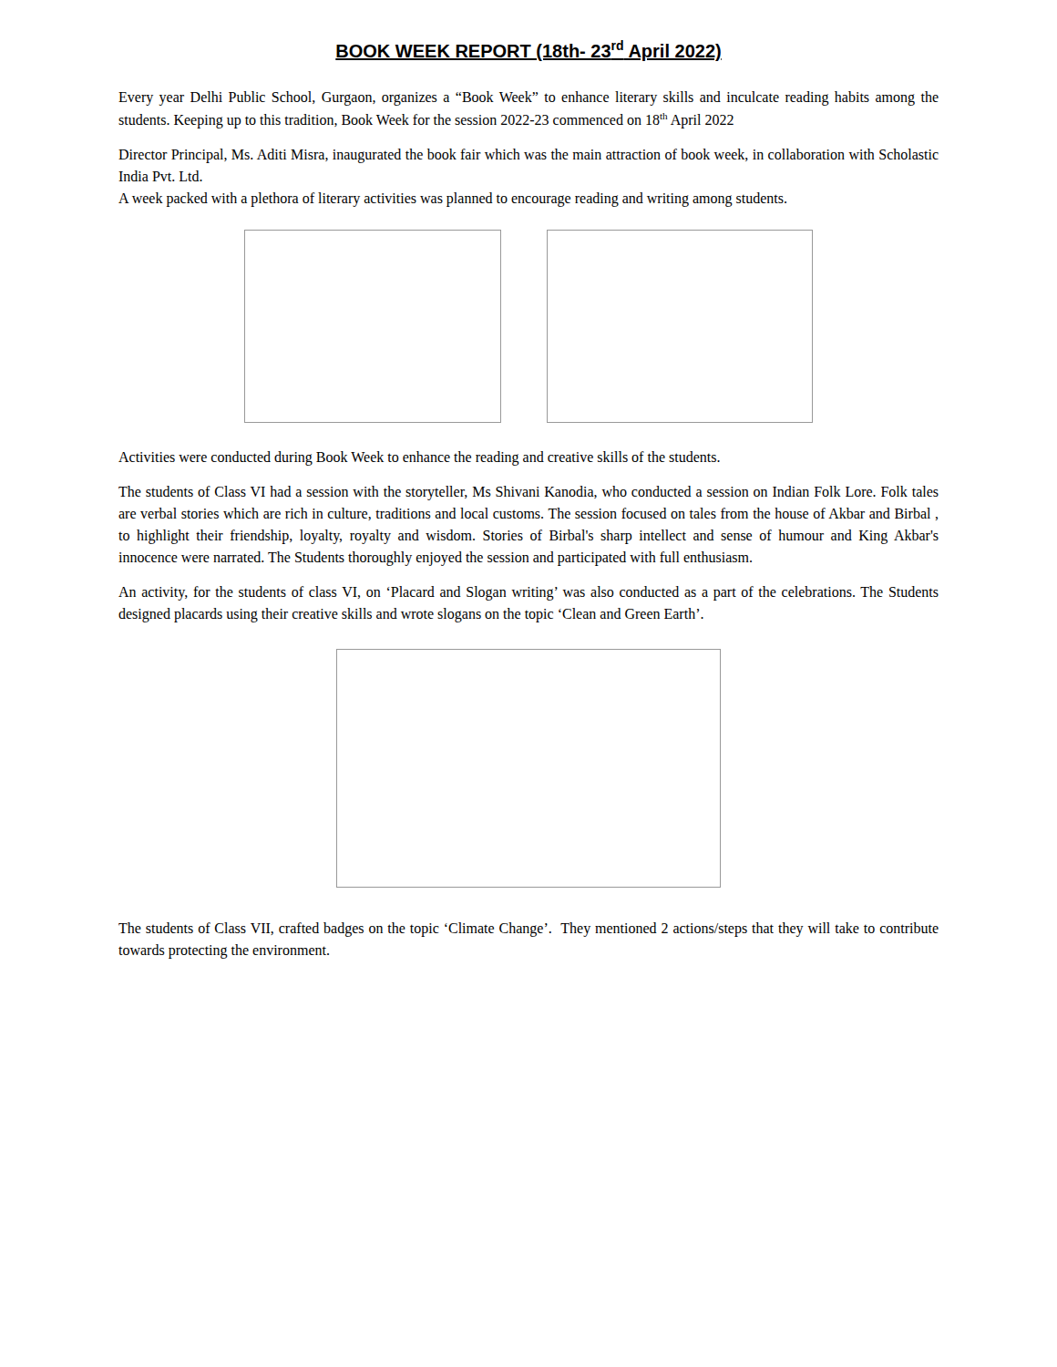BOOK WEEK REPORT (18th- 23rd April 2022)
Every year Delhi Public School, Gurgaon, organizes a “Book Week” to enhance literary skills and inculcate reading habits among the students. Keeping up to this tradition, Book Week for the session 2022-23 commenced on 18th April 2022
Director Principal, Ms. Aditi Misra, inaugurated the book fair which was the main attraction of book week, in collaboration with Scholastic India Pvt. Ltd.
A week packed with a plethora of literary activities was planned to encourage reading and writing among students.
Activities were conducted during Book Week to enhance the reading and creative skills of the students.
The students of Class VI had a session with the storyteller, Ms Shivani Kanodia, who conducted a session on Indian Folk Lore. Folk tales are verbal stories which are rich in culture, traditions and local customs. The session focused on tales from the house of Akbar and Birbal , to highlight their friendship, loyalty, royalty and wisdom. Stories of Birbal's sharp intellect and sense of humour and King Akbar's innocence were narrated. The Students thoroughly enjoyed the session and participated with full enthusiasm.
An activity, for the students of class VI, on ‘Placard and Slogan writing’ was also conducted as a part of the celebrations. The Students designed placards using their creative skills and wrote slogans on the topic ‘Clean and Green Earth’.
The students of Class VII, crafted badges on the topic ‘Climate Change’. They mentioned 2 actions/steps that they will take to contribute towards protecting the environment.